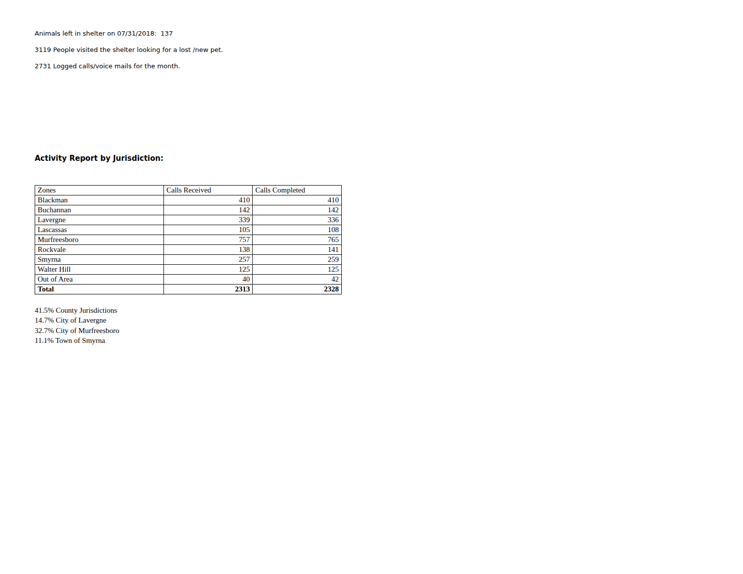Animals left in shelter on 07/31/2018: 137
3119 People visited the shelter looking for a lost /new pet.
2731 Logged calls/voice mails for the month.
Activity Report by Jurisdiction:
| Zones | Calls Received | Calls Completed |
| Blackman | 410 | 410 |
| Buchannan | 142 | 142 |
| Lavergne | 339 | 336 |
| Lascassas | 105 | 108 |
| Murfreesboro | 757 | 765 |
| Rockvale | 138 | 141 |
| Smyrna | 257 | 259 |
| Walter Hill | 125 | 125 |
| Out of Area | 40 | 42 |
| Total | 2313 | 2328 |
41.5% County Jurisdictions
14.7% City of Lavergne
32.7% City of Murfreesboro
11.1% Town of Smyrna